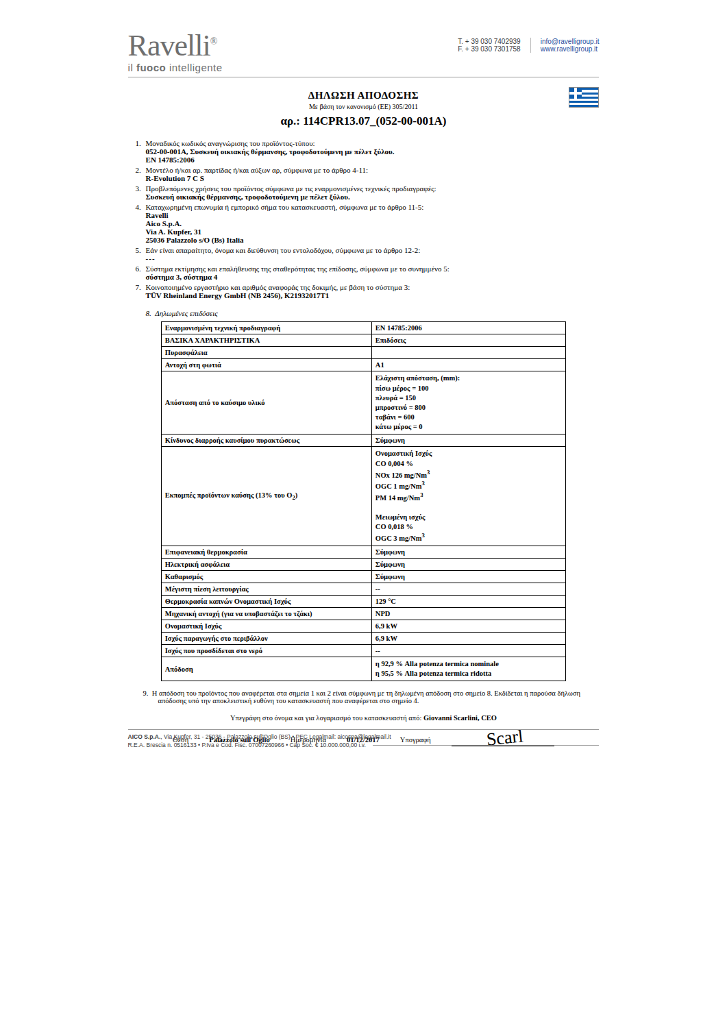Ravelli®
il fuoco intelligente
T. + 39 030 7402939
F. + 39 030 7301758
info@ravelligroup.it
www.ravelligroup.it
ΔΗΛΩΣΗ ΑΠΟΔΟΣΗΣ
Με βάση τον κανονισμό (ΕΕ) 305/2011
αρ.: 114CPR13.07_(052-00-001A)
Μοναδικός κωδικός αναγνώρισης του προϊόντος-τύπου:
052-00-001A, Συσκευή οικιακής θέρμανσης, τροφοδοτούμενη με πέλετ ξύλου.
EN 14785:2006
Μοντέλο ή/και αρ. παρτίδας ή/και αύξων αρ, σύμφωνα με το άρθρο 4-11:
R-Evolution 7 C S
Προβλεπόμενες χρήσεις του προϊόντος σύμφωνα με τις εναρμονισμένες τεχνικές προδιαγραφές:
Συσκευή οικιακής θέρμανσης, τροφοδοτούμενη με πέλετ ξύλου.
Καταχωρημένη επωνυμία ή εμπορικό σήμα του κατασκευαστή, σύμφωνα με το άρθρο 11-5:
Ravelli
Aico S.p.A.
Via A. Kupfer, 31
25036 Palazzolo s/O (Bs) Italia
Εάν είναι απαραίτητο, όνομα και διεύθυνση του εντολοδόχου, σύμφωνα με το άρθρο 12-2:
---
Σύστημα εκτίμησης και επαλήθευσης της σταθερότητας της επίδοσης, σύμφωνα με το συνημμένο 5:
σύστημα 3, σύστημα 4
Κοινοποιημένο εργαστήριο και αριθμός αναφοράς της δοκιμής, με βάση το σύστημα 3:
TÜV Rheinland Energy GmbH (NB 2456), K21932017T1
8. Δηλωμένες επιδόσεις
| Εναρμονισμένη τεχνική προδιαγραφή | EN 14785:2006 |
| ΒΑΣΙΚΑ ΧΑΡΑΚΤΗΡΙΣΤΙΚΑ | Επιδόσεις |
| Πυρασφάλεια | |
| Αντοχή στη φωτιά | A1 |
| Απόσταση από το καύσιμο υλικό | Ελάχιστη απόσταση, (mm): πίσω μέρος = 100 πλευρά = 150 μπροστινό = 800 ταβάνι = 600 κάτω μέρος = 0 |
| Κίνδυνος διαρροής καυσίμου πυρακτώσεως | Σύμφωνη |
| Εκπομπές προϊόντων καύσης (13% του O 2 ) | Ονομαστική Ισχύς CO 0,004 % NOx 126 mg/Nm 3 OGC 1 mg/Nm 3 PM 14 mg/Nm 3 Μειωμένη ισχύς CO 0,018 % OGC 3 mg/Nm 3 |
| Επιφανειακή θερμοκρασία | Σύμφωνη |
| Ηλεκτρική ασφάλεια | Σύμφωνη |
| Καθαρισμός | Σύμφωνη |
| Μέγιστη πίεση λειτουργίας | -- |
| Θερμοκρασία καπνών Ονομαστική Ισχύς | 129 °C |
| Μηχανική αντοχή (για να υποβαστάζει το τζάκι) | NPD |
| Ονομαστική Ισχύς | 6,9 kW |
| Ισχύς παραγωγής στο περιβάλλον | 6,9 kW |
| Ισχύς που προσδίδεται στο νερό | -- |
| Απόδοση | η 92,9 % Alla potenza termica nominale η 95,5 % Alla potenza termica ridotta |
9. Η απόδοση του προϊόντος που αναφέρεται στα σημεία 1 και 2 είναι σύμφωνη με τη δηλωμένη απόδοση στο σημείο 8. Εκδίδεται η παρούσα δήλωση απόδοσης υπό την αποκλειστική ευθύνη του κατασκευαστή που αναφέρεται στο σημείο 4.
Υπεγράφη στο όνομα και για λογαριασμό του κατασκευαστή από: Giovanni Scarlini, CEO
Θέση Palazzolo sull'Oglio Ημερομηνία 01/12/2017 Υπογραφή Scarl
AICO S.p.A., Via Kupfer, 31 - 25036 - Palazzolo sull'Oglio (BS) • PEC Legalmail: aicospa@legalmail.it
R.E.A. Brescia n. 0516133 • P.Iva e Cod. Fisc. 07007260966 • Cap Soc. € 10.000.000,00 i.v.